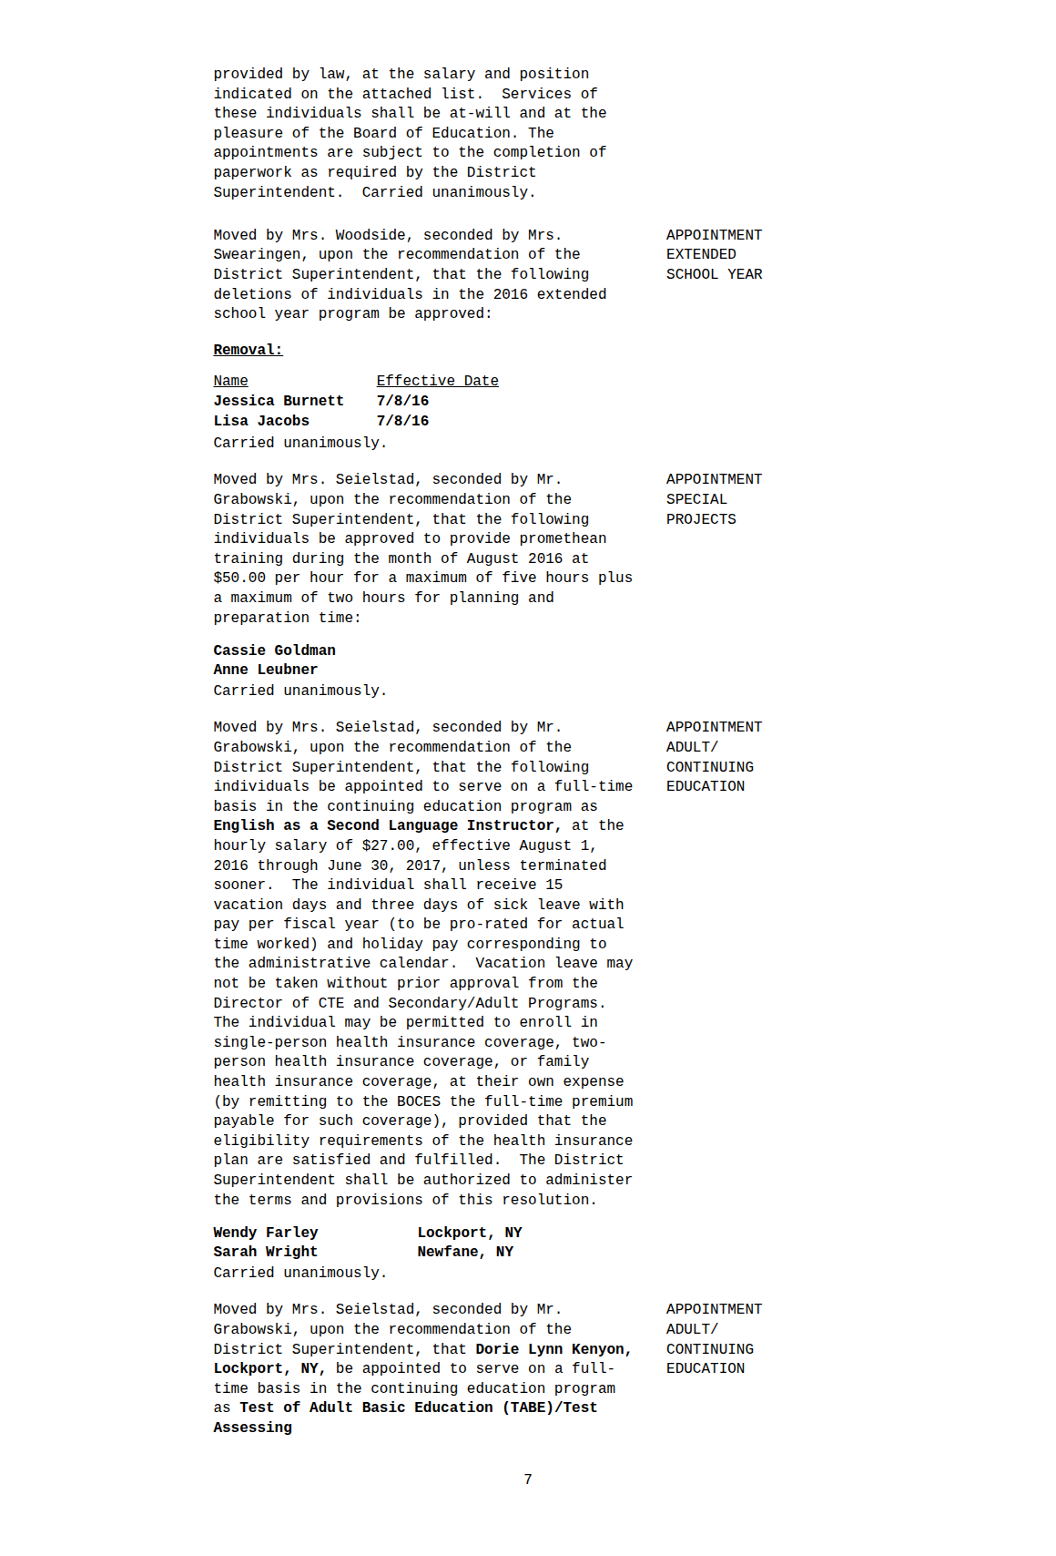provided by law, at the salary and position indicated on the attached list. Services of these individuals shall be at-will and at the pleasure of the Board of Education. The appointments are subject to the completion of paperwork as required by the District Superintendent. Carried unanimously.
Moved by Mrs. Woodside, seconded by Mrs. Swearingen, upon the recommendation of the District Superintendent, that the following deletions of individuals in the 2016 extended school year program be approved:
APPOINTMENT EXTENDED SCHOOL YEAR
Removal:
| Name | Effective Date |
| --- | --- |
| Jessica Burnett | 7/8/16 |
| Lisa Jacobs | 7/8/16 |
Carried unanimously.
Moved by Mrs. Seielstad, seconded by Mr. Grabowski, upon the recommendation of the District Superintendent, that the following individuals be approved to provide promethean training during the month of August 2016 at $50.00 per hour for a maximum of five hours plus a maximum of two hours for planning and preparation time:
APPOINTMENT SPECIAL PROJECTS
Cassie Goldman
Anne Leubner
Carried unanimously.
Moved by Mrs. Seielstad, seconded by Mr. Grabowski, upon the recommendation of the District Superintendent, that the following individuals be appointed to serve on a full-time basis in the continuing education program as English as a Second Language Instructor, at the hourly salary of $27.00, effective August 1, 2016 through June 30, 2017, unless terminated sooner. The individual shall receive 15 vacation days and three days of sick leave with pay per fiscal year (to be pro-rated for actual time worked) and holiday pay corresponding to the administrative calendar. Vacation leave may not be taken without prior approval from the Director of CTE and Secondary/Adult Programs. The individual may be permitted to enroll in single-person health insurance coverage, two-person health insurance coverage, or family health insurance coverage, at their own expense (by remitting to the BOCES the full-time premium payable for such coverage), provided that the eligibility requirements of the health insurance plan are satisfied and fulfilled. The District Superintendent shall be authorized to administer the terms and provisions of this resolution.
APPOINTMENT ADULT/ CONTINUING EDUCATION
Wendy Farley Lockport, NY
Sarah Wright Newfane, NY
Carried unanimously.
Moved by Mrs. Seielstad, seconded by Mr. Grabowski, upon the recommendation of the District Superintendent, that Dorie Lynn Kenyon, Lockport, NY, be appointed to serve on a full-time basis in the continuing education program as Test of Adult Basic Education (TABE)/Test Assessing
APPOINTMENT ADULT/ CONTINUING EDUCATION
7